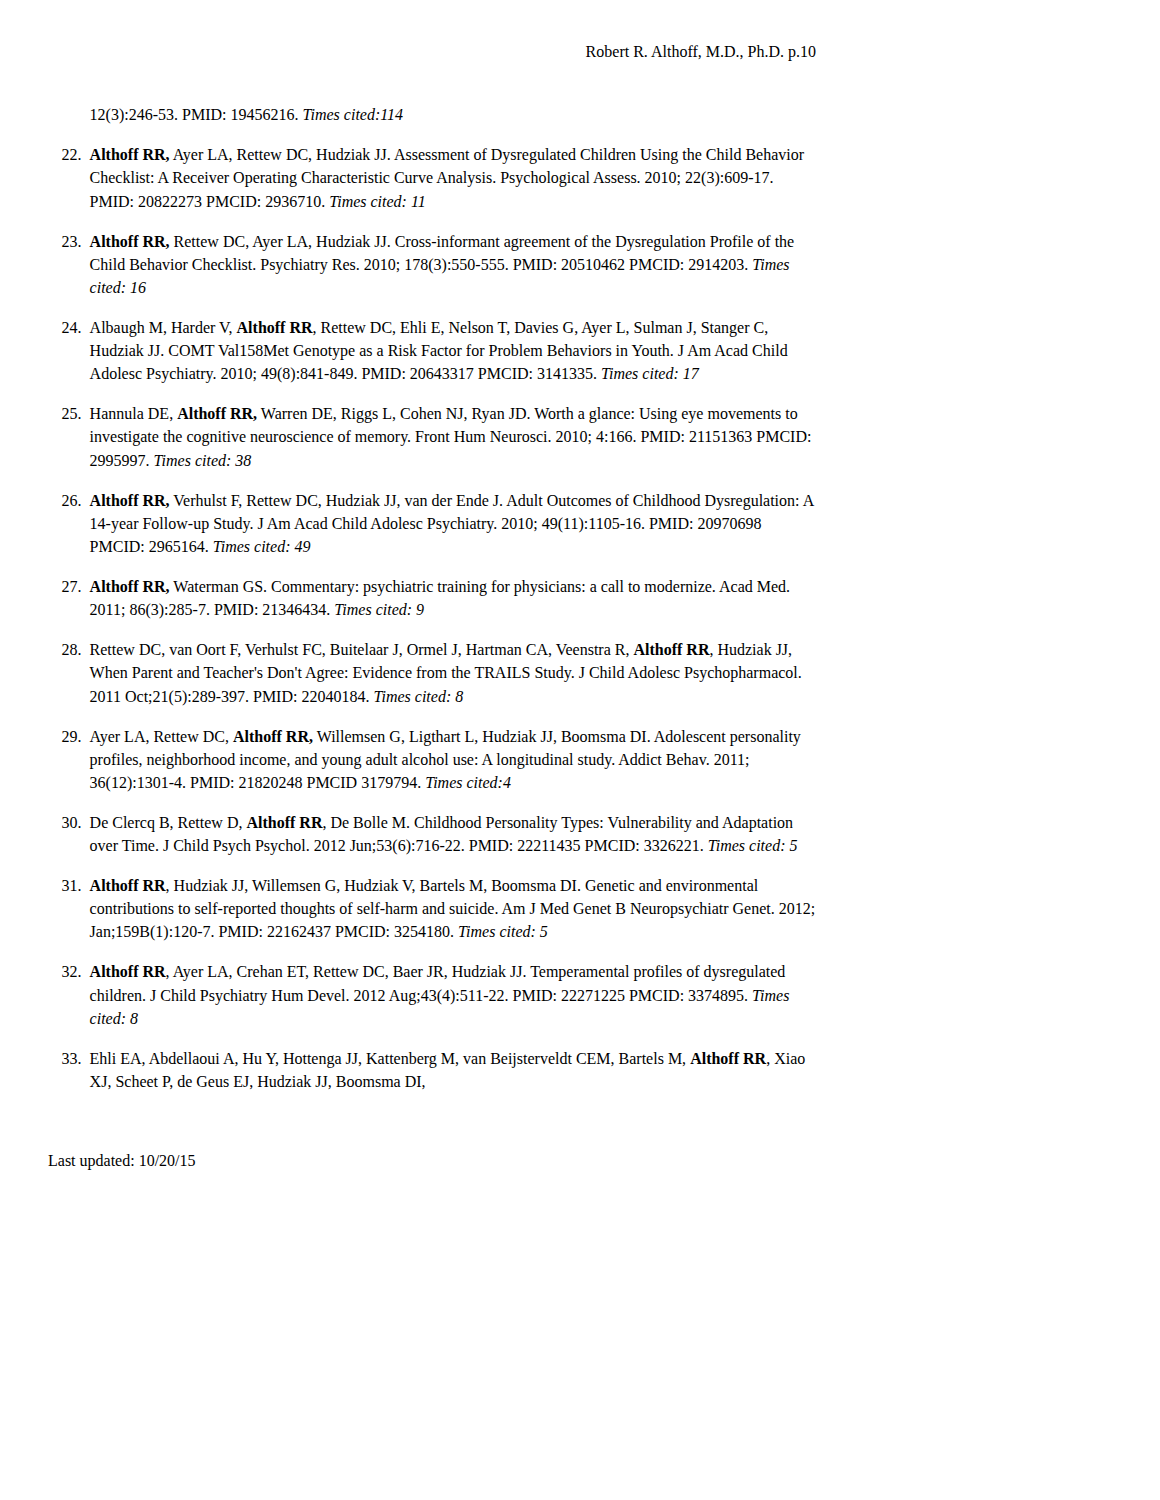Robert R. Althoff, M.D., Ph.D. p.10
12(3):246-53. PMID: 19456216. Times cited:114
22. Althoff RR, Ayer LA, Rettew DC, Hudziak JJ. Assessment of Dysregulated Children Using the Child Behavior Checklist: A Receiver Operating Characteristic Curve Analysis. Psychological Assess. 2010; 22(3):609-17. PMID: 20822273 PMCID: 2936710. Times cited: 11
23. Althoff RR, Rettew DC, Ayer LA, Hudziak JJ. Cross-informant agreement of the Dysregulation Profile of the Child Behavior Checklist. Psychiatry Res. 2010; 178(3):550-555. PMID: 20510462 PMCID: 2914203. Times cited: 16
24. Albaugh M, Harder V, Althoff RR, Rettew DC, Ehli E, Nelson T, Davies G, Ayer L, Sulman J, Stanger C, Hudziak JJ. COMT Val158Met Genotype as a Risk Factor for Problem Behaviors in Youth. J Am Acad Child Adolesc Psychiatry. 2010; 49(8):841-849. PMID: 20643317 PMCID: 3141335. Times cited: 17
25. Hannula DE, Althoff RR, Warren DE, Riggs L, Cohen NJ, Ryan JD. Worth a glance: Using eye movements to investigate the cognitive neuroscience of memory. Front Hum Neurosci. 2010; 4:166. PMID: 21151363 PMCID: 2995997. Times cited: 38
26. Althoff RR, Verhulst F, Rettew DC, Hudziak JJ, van der Ende J. Adult Outcomes of Childhood Dysregulation: A 14-year Follow-up Study. J Am Acad Child Adolesc Psychiatry. 2010; 49(11):1105-16. PMID: 20970698 PMCID: 2965164. Times cited: 49
27. Althoff RR, Waterman GS. Commentary: psychiatric training for physicians: a call to modernize. Acad Med. 2011; 86(3):285-7. PMID: 21346434. Times cited: 9
28. Rettew DC, van Oort F, Verhulst FC, Buitelaar J, Ormel J, Hartman CA, Veenstra R, Althoff RR, Hudziak JJ, When Parent and Teacher's Don't Agree: Evidence from the TRAILS Study. J Child Adolesc Psychopharmacol. 2011 Oct;21(5):289-397. PMID: 22040184. Times cited: 8
29. Ayer LA, Rettew DC, Althoff RR, Willemsen G, Ligthart L, Hudziak JJ, Boomsma DI. Adolescent personality profiles, neighborhood income, and young adult alcohol use: A longitudinal study. Addict Behav. 2011; 36(12):1301-4. PMID: 21820248 PMCID 3179794. Times cited:4
30. De Clercq B, Rettew D, Althoff RR, De Bolle M. Childhood Personality Types: Vulnerability and Adaptation over Time. J Child Psych Psychol. 2012 Jun;53(6):716-22. PMID: 22211435 PMCID: 3326221. Times cited: 5
31. Althoff RR, Hudziak JJ, Willemsen G, Hudziak V, Bartels M, Boomsma DI. Genetic and environmental contributions to self-reported thoughts of self-harm and suicide. Am J Med Genet B Neuropsychiatr Genet. 2012; Jan;159B(1):120-7. PMID: 22162437 PMCID: 3254180. Times cited: 5
32. Althoff RR, Ayer LA, Crehan ET, Rettew DC, Baer JR, Hudziak JJ. Temperamental profiles of dysregulated children. J Child Psychiatry Hum Devel. 2012 Aug;43(4):511-22. PMID: 22271225 PMCID: 3374895. Times cited: 8
33. Ehli EA, Abdellaoui A, Hu Y, Hottenga JJ, Kattenberg M, van Beijsterveldt CEM, Bartels M, Althoff RR, Xiao XJ, Scheet P, de Geus EJ, Hudziak JJ, Boomsma DI,
Last updated: 10/20/15